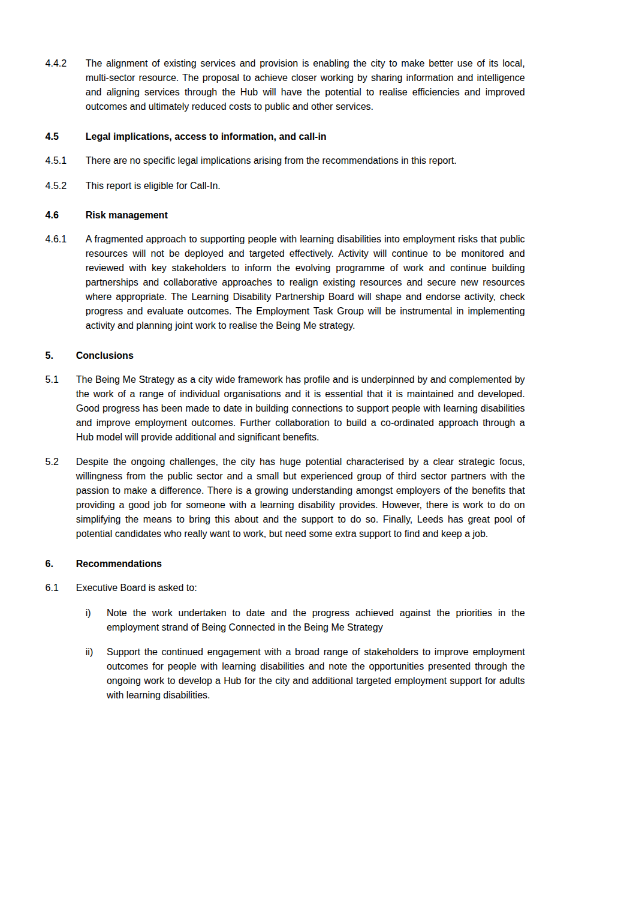4.4.2
The alignment of existing services and provision is enabling the city to make better use of its local, multi-sector resource. The proposal to achieve closer working by sharing information and intelligence and aligning services through the Hub will have the potential to realise efficiencies and improved outcomes and ultimately reduced costs to public and other services.
4.5 Legal implications, access to information, and call-in
4.5.1
There are no specific legal implications arising from the recommendations in this report.
4.5.2
This report is eligible for Call-In.
4.6 Risk management
4.6.1
A fragmented approach to supporting people with learning disabilities into employment risks that public resources will not be deployed and targeted effectively. Activity will continue to be monitored and reviewed with key stakeholders to inform the evolving programme of work and continue building partnerships and collaborative approaches to realign existing resources and secure new resources where appropriate. The Learning Disability Partnership Board will shape and endorse activity, check progress and evaluate outcomes. The Employment Task Group will be instrumental in implementing activity and planning joint work to realise the Being Me strategy.
5. Conclusions
5.1
The Being Me Strategy as a city wide framework has profile and is underpinned by and complemented by the work of a range of individual organisations and it is essential that it is maintained and developed. Good progress has been made to date in building connections to support people with learning disabilities and improve employment outcomes. Further collaboration to build a co-ordinated approach through a Hub model will provide additional and significant benefits.
5.2
Despite the ongoing challenges, the city has huge potential characterised by a clear strategic focus, willingness from the public sector and a small but experienced group of third sector partners with the passion to make a difference. There is a growing understanding amongst employers of the benefits that providing a good job for someone with a learning disability provides. However, there is work to do on simplifying the means to bring this about and the support to do so. Finally, Leeds has great pool of potential candidates who really want to work, but need some extra support to find and keep a job.
6. Recommendations
6.1
Executive Board is asked to:
i) Note the work undertaken to date and the progress achieved against the priorities in the employment strand of Being Connected in the Being Me Strategy
ii) Support the continued engagement with a broad range of stakeholders to improve employment outcomes for people with learning disabilities and note the opportunities presented through the ongoing work to develop a Hub for the city and additional targeted employment support for adults with learning disabilities.